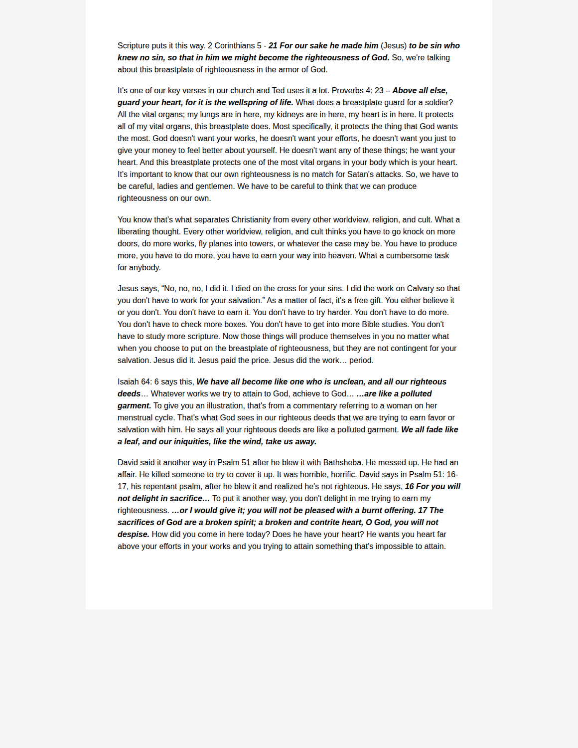Scripture puts it this way. 2 Corinthians 5 - 21 For our sake he made him (Jesus) to be sin who knew no sin, so that in him we might become the righteousness of God. So, we're talking about this breastplate of righteousness in the armor of God.
It's one of our key verses in our church and Ted uses it a lot. Proverbs 4: 23 – Above all else, guard your heart, for it is the wellspring of life. What does a breastplate guard for a soldier? All the vital organs; my lungs are in here, my kidneys are in here, my heart is in here. It protects all of my vital organs, this breastplate does. Most specifically, it protects the thing that God wants the most. God doesn't want your works, he doesn't want your efforts, he doesn't want you just to give your money to feel better about yourself. He doesn't want any of these things; he want your heart. And this breastplate protects one of the most vital organs in your body which is your heart. It's important to know that our own righteousness is no match for Satan's attacks. So, we have to be careful, ladies and gentlemen. We have to be careful to think that we can produce righteousness on our own.
You know that's what separates Christianity from every other worldview, religion, and cult. What a liberating thought. Every other worldview, religion, and cult thinks you have to go knock on more doors, do more works, fly planes into towers, or whatever the case may be. You have to produce more, you have to do more, you have to earn your way into heaven. What a cumbersome task for anybody.
Jesus says, “No, no, no, I did it. I died on the cross for your sins. I did the work on Calvary so that you don't have to work for your salvation.” As a matter of fact, it's a free gift. You either believe it or you don't. You don't have to earn it. You don't have to try harder. You don't have to do more. You don't have to check more boxes. You don't have to get into more Bible studies. You don't have to study more scripture. Now those things will produce themselves in you no matter what when you choose to put on the breastplate of righteousness, but they are not contingent for your salvation. Jesus did it. Jesus paid the price. Jesus did the work… period.
Isaiah 64: 6 says this, We have all become like one who is unclean, and all our righteous deeds… Whatever works we try to attain to God, achieve to God… …are like a polluted garment. To give you an illustration, that's from a commentary referring to a woman on her menstrual cycle. That's what God sees in our righteous deeds that we are trying to earn favor or salvation with him. He says all your righteous deeds are like a polluted garment. We all fade like a leaf, and our iniquities, like the wind, take us away.
David said it another way in Psalm 51 after he blew it with Bathsheba. He messed up. He had an affair. He killed someone to try to cover it up. It was horrible, horrific. David says in Psalm 51: 16-17, his repentant psalm, after he blew it and realized he's not righteous. He says, 16 For you will not delight in sacrifice… To put it another way, you don't delight in me trying to earn my righteousness. …or I would give it; you will not be pleased with a burnt offering. 17 The sacrifices of God are a broken spirit; a broken and contrite heart, O God, you will not despise. How did you come in here today? Does he have your heart? He wants you heart far above your efforts in your works and you trying to attain something that's impossible to attain.